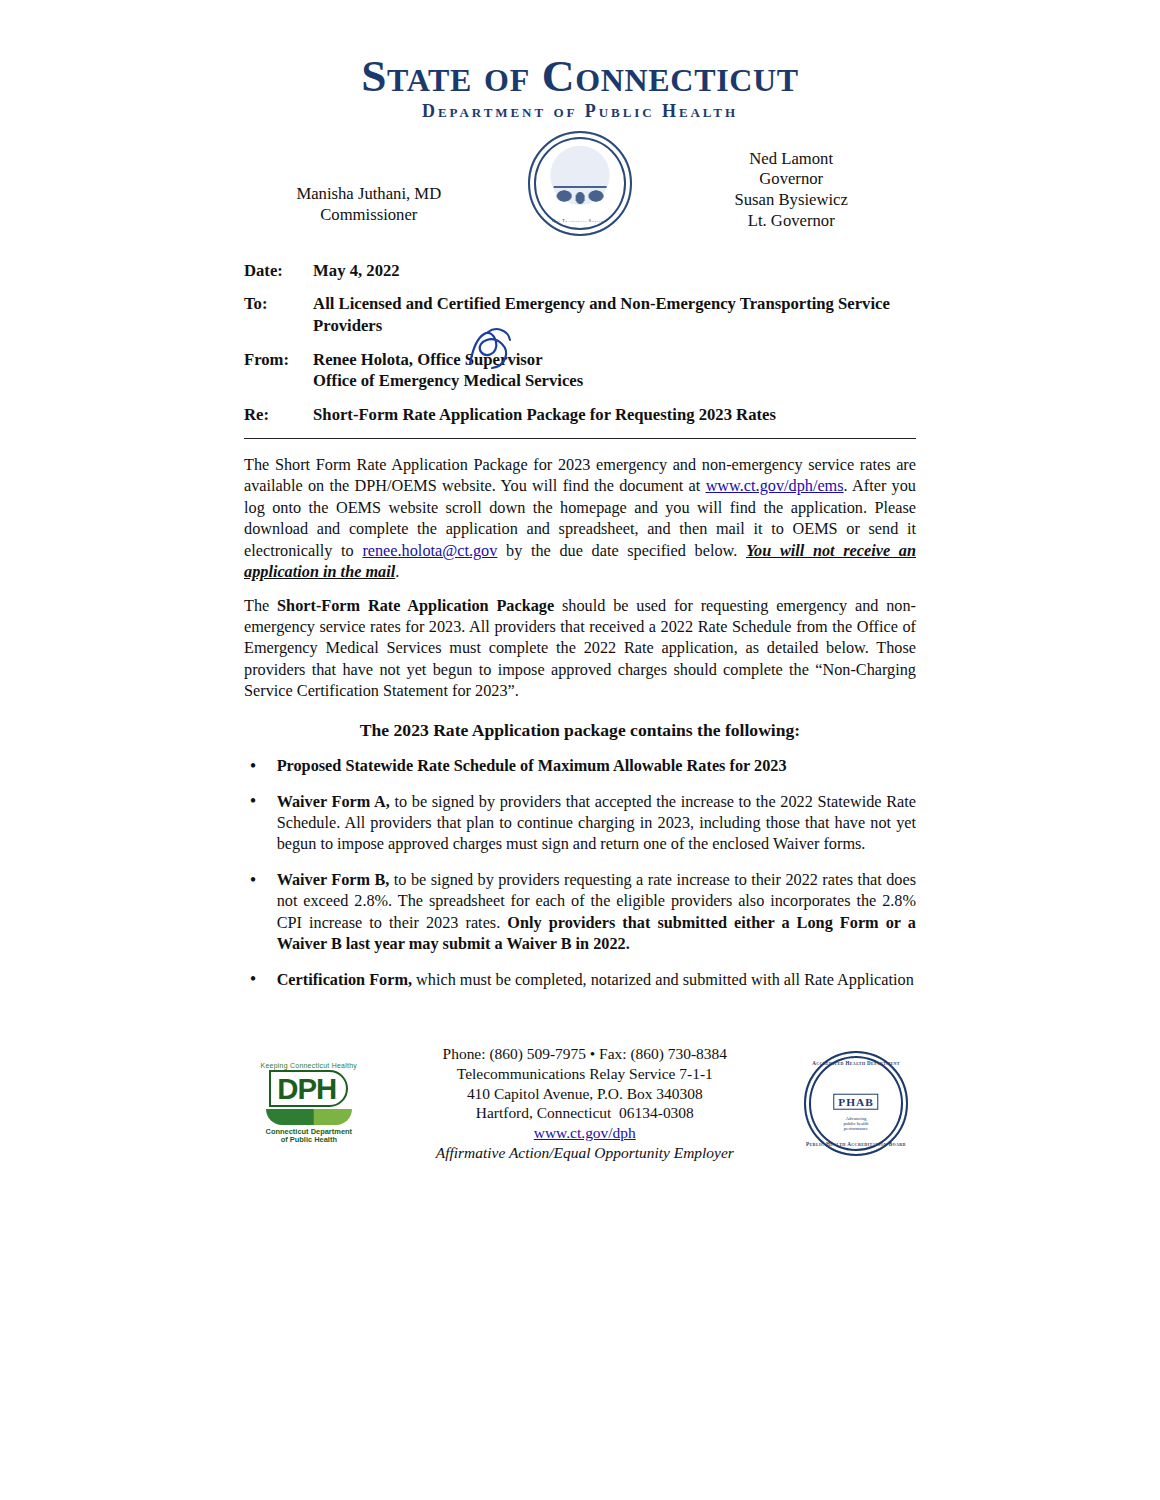State of Connecticut
Department of Public Health
Manisha Juthani, MD
Commissioner
Qui Transtulit Sustinet
Ned Lamont
Governor
Susan Bysiewicz
Lt. Governor
Date:
May 4, 2022
To:
All Licensed and Certified Emergency and Non-Emergency Transporting Service Providers
From:
Renee Holota, Office Supervisor Office of Emergency Medical Services
Re:
Short-Form Rate Application Package for Requesting 2023 Rates
The Short Form Rate Application Package for 2023 emergency and non-emergency service rates are available on the DPH/OEMS website. You will find the document at www.ct.gov/dph/ems. After you log onto the OEMS website scroll down the homepage and you will find the application. Please download and complete the application and spreadsheet, and then mail it to OEMS or send it electronically to renee.holota@ct.gov by the due date specified below. You will not receive an application in the mail.
The Short-Form Rate Application Package should be used for requesting emergency and non-emergency service rates for 2023. All providers that received a 2022 Rate Schedule from the Office of Emergency Medical Services must complete the 2022 Rate application, as detailed below. Those providers that have not yet begun to impose approved charges should complete the “Non-Charging Service Certification Statement for 2023”.
The 2023 Rate Application package contains the following:
Proposed Statewide Rate Schedule of Maximum Allowable Rates for 2023
Waiver Form A, to be signed by providers that accepted the increase to the 2022 Statewide Rate Schedule. All providers that plan to continue charging in 2023, including those that have not yet begun to impose approved charges must sign and return one of the enclosed Waiver forms.
Waiver Form B, to be signed by providers requesting a rate increase to their 2022 rates that does not exceed 2.8%. The spreadsheet for each of the eligible providers also incorporates the 2.8% CPI increase to their 2023 rates. Only providers that submitted either a Long Form or a Waiver B last year may submit a Waiver B in 2022.
Certification Form, which must be completed, notarized and submitted with all Rate Application
Keeping Connecticut Healthy
DPH
Connecticut Department
of Public Health
Phone: (860) 509-7975 • Fax: (860) 730-8384
Telecommunications Relay Service 7-1-1
410 Capitol Avenue, P.O. Box 340308
Hartford, Connecticut 06134-0308
www.ct.gov/dph
Affirmative Action/Equal Opportunity Employer
Accredited Health Department
PHAB
Advancing
public health
performance
Public Health Accreditation Board